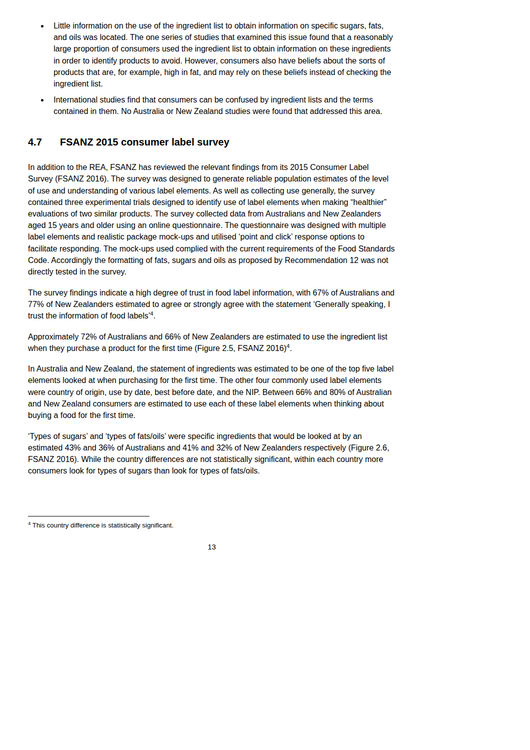Little information on the use of the ingredient list to obtain information on specific sugars, fats, and oils was located. The one series of studies that examined this issue found that a reasonably large proportion of consumers used the ingredient list to obtain information on these ingredients in order to identify products to avoid. However, consumers also have beliefs about the sorts of products that are, for example, high in fat, and may rely on these beliefs instead of checking the ingredient list.
International studies find that consumers can be confused by ingredient lists and the terms contained in them. No Australia or New Zealand studies were found that addressed this area.
4.7 FSANZ 2015 consumer label survey
In addition to the REA, FSANZ has reviewed the relevant findings from its 2015 Consumer Label Survey (FSANZ 2016). The survey was designed to generate reliable population estimates of the level of use and understanding of various label elements. As well as collecting use generally, the survey contained three experimental trials designed to identify use of label elements when making “healthier” evaluations of two similar products. The survey collected data from Australians and New Zealanders aged 15 years and older using an online questionnaire. The questionnaire was designed with multiple label elements and realistic package mock-ups and utilised ‘point and click’ response options to facilitate responding. The mock-ups used complied with the current requirements of the Food Standards Code. Accordingly the formatting of fats, sugars and oils as proposed by Recommendation 12 was not directly tested in the survey.
The survey findings indicate a high degree of trust in food label information, with 67% of Australians and 77% of New Zealanders estimated to agree or strongly agree with the statement ‘Generally speaking, I trust the information of food labels’4.
Approximately 72% of Australians and 66% of New Zealanders are estimated to use the ingredient list when they purchase a product for the first time (Figure 2.5, FSANZ 2016)4.
In Australia and New Zealand, the statement of ingredients was estimated to be one of the top five label elements looked at when purchasing for the first time. The other four commonly used label elements were country of origin, use by date, best before date, and the NIP. Between 66% and 80% of Australian and New Zealand consumers are estimated to use each of these label elements when thinking about buying a food for the first time.
‘Types of sugars’ and ‘types of fats/oils’ were specific ingredients that would be looked at by an estimated 43% and 36% of Australians and 41% and 32% of New Zealanders respectively (Figure 2.6, FSANZ 2016). While the country differences are not statistically significant, within each country more consumers look for types of sugars than look for types of fats/oils.
4 This country difference is statistically significant.
13